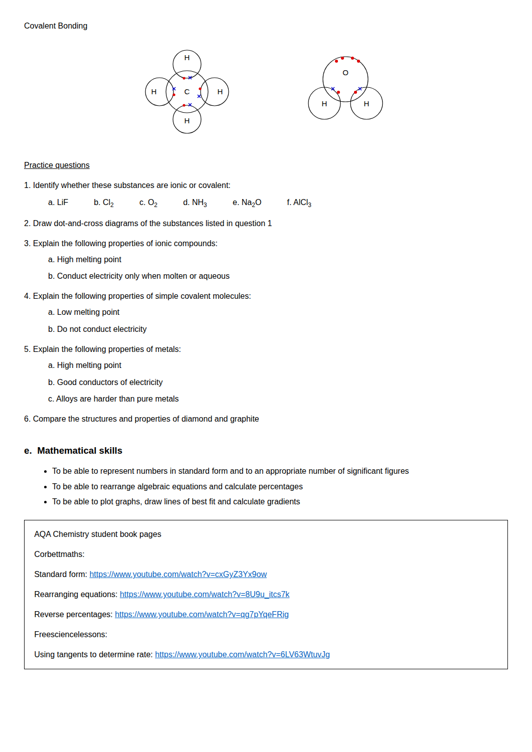Covalent Bonding
C H H H H
O H H
Practice questions
1. Identify whether these substances are ionic or covalent:
a. LiF b. Cl2 c. O2 d. NH3 e. Na2O f. AlCl3
2. Draw dot-and-cross diagrams of the substances listed in question 1
3. Explain the following properties of ionic compounds:
a. High melting point
b. Conduct electricity only when molten or aqueous
4. Explain the following properties of simple covalent molecules:
a. Low melting point
b. Do not conduct electricity
5. Explain the following properties of metals:
a. High melting point
b. Good conductors of electricity
c. Alloys are harder than pure metals
6. Compare the structures and properties of diamond and graphite
e. Mathematical skills
To be able to represent numbers in standard form and to an appropriate number of significant figures
To be able to rearrange algebraic equations and calculate percentages
To be able to plot graphs, draw lines of best fit and calculate gradients
AQA Chemistry student book pages
Corbettmaths:
Standard form: https://www.youtube.com/watch?v=cxGyZ3Yx9ow
Rearranging equations: https://www.youtube.com/watch?v=8U9u_itcs7k
Reverse percentages: https://www.youtube.com/watch?v=qg7pYqeFRig
Freesciencelessons:
Using tangents to determine rate: https://www.youtube.com/watch?v=6LV63WtuvJg